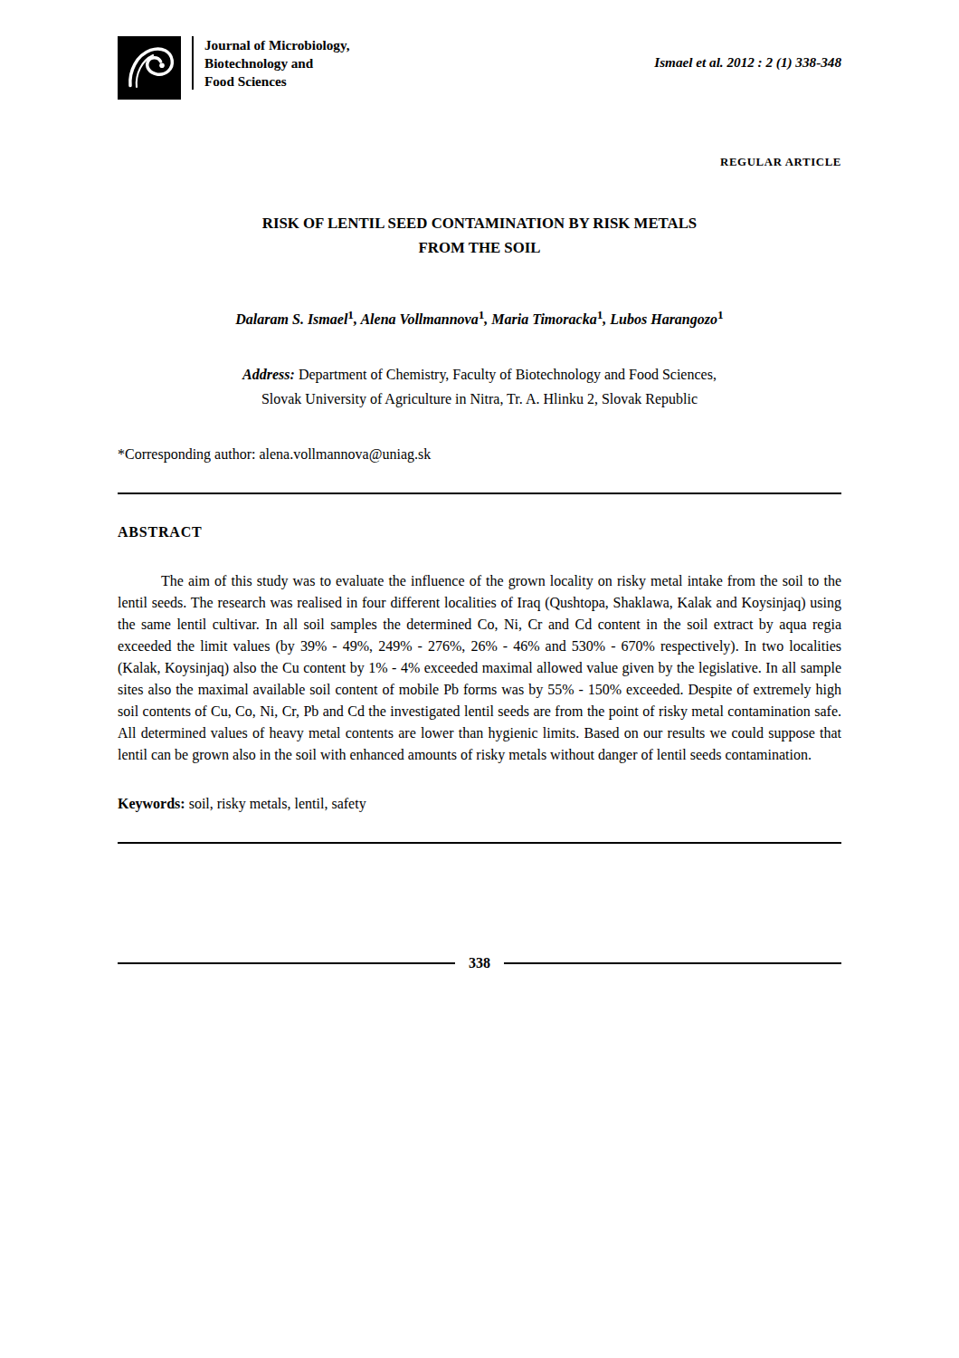Journal of Microbiology,
Biotechnology and
Food Sciences
Ismael et al. 2012 : 2 (1) 338-348
REGULAR ARTICLE
Risk of Lentil Seed Contamination by Risk Metals
from the Soil
Dalaram S. Ismael1, Alena Vollmannova1, Maria Timoracka1, Lubos Harangozo1
Address: Department of Chemistry, Faculty of Biotechnology and Food Sciences,
Slovak University of Agriculture in Nitra, Tr. A. Hlinku 2, Slovak Republic
*Corresponding author: alena.vollmannova@uniag.sk
ABSTRACT
The aim of this study was to evaluate the influence of the grown locality on risky metal intake from the soil to the lentil seeds. The research was realised in four different localities of Iraq (Qushtopa, Shaklawa, Kalak and Koysinjaq) using the same lentil cultivar. In all soil samples the determined Co, Ni, Cr and Cd content in the soil extract by aqua regia exceeded the limit values (by 39% - 49%, 249% - 276%, 26% - 46% and 530% - 670% respectively). In two localities (Kalak, Koysinjaq) also the Cu content by 1% - 4% exceeded maximal allowed value given by the legislative. In all sample sites also the maximal available soil content of mobile Pb forms was by 55% - 150% exceeded. Despite of extremely high soil contents of Cu, Co, Ni, Cr, Pb and Cd the investigated lentil seeds are from the point of risky metal contamination safe. All determined values of heavy metal contents are lower than hygienic limits. Based on our results we could suppose that lentil can be grown also in the soil with enhanced amounts of risky metals without danger of lentil seeds contamination.
Keywords: soil, risky metals, lentil, safety
338